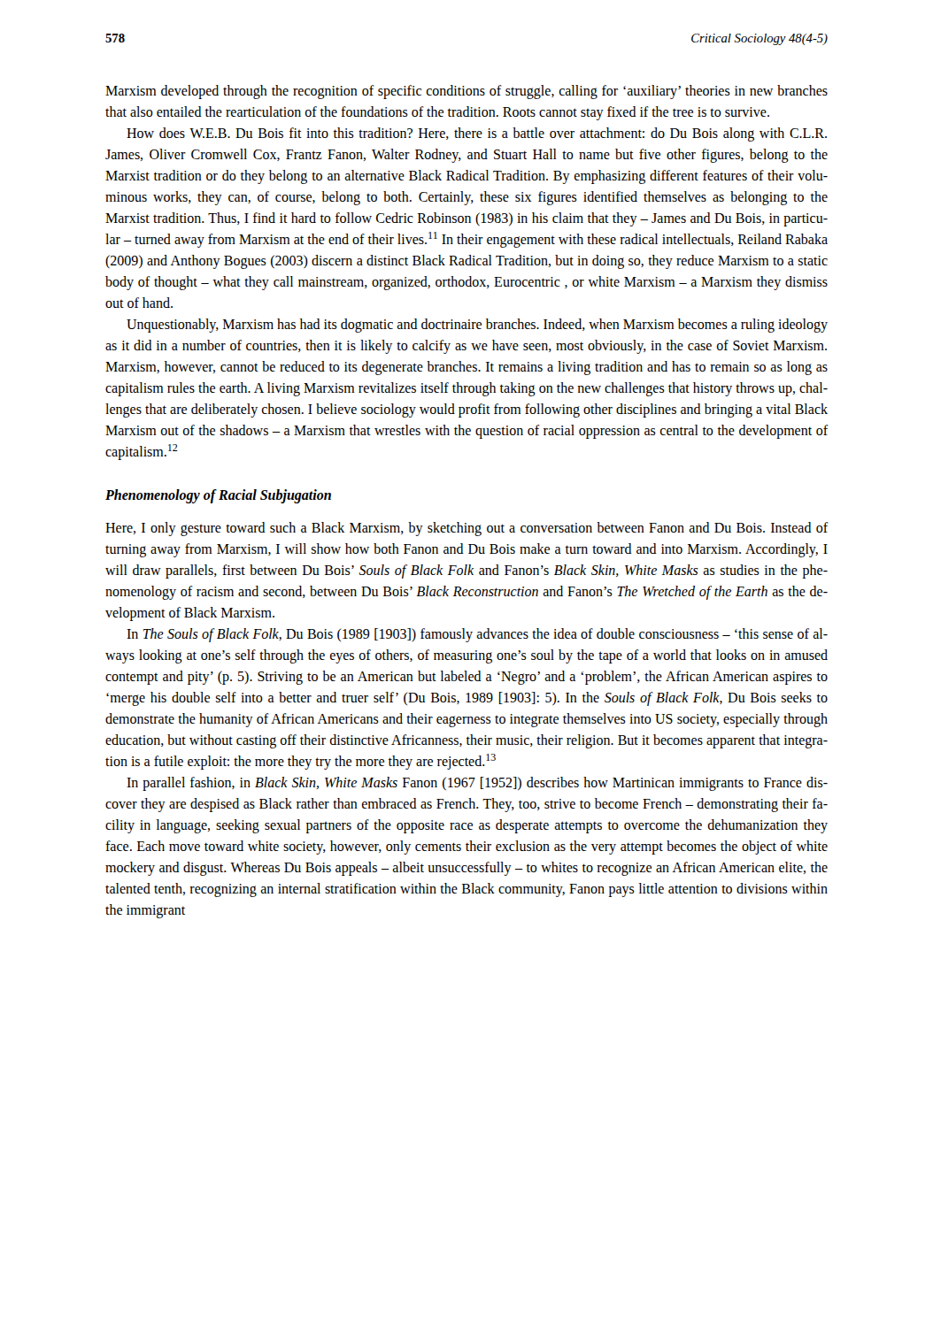578 Critical Sociology 48(4-5)
Marxism developed through the recognition of specific conditions of struggle, calling for ‘auxiliary’ theories in new branches that also entailed the rearticulation of the foundations of the tradition. Roots cannot stay fixed if the tree is to survive.
How does W.E.B. Du Bois fit into this tradition? Here, there is a battle over attachment: do Du Bois along with C.L.R. James, Oliver Cromwell Cox, Frantz Fanon, Walter Rodney, and Stuart Hall to name but five other figures, belong to the Marxist tradition or do they belong to an alternative Black Radical Tradition. By emphasizing different features of their voluminous works, they can, of course, belong to both. Certainly, these six figures identified themselves as belonging to the Marxist tradition. Thus, I find it hard to follow Cedric Robinson (1983) in his claim that they – James and Du Bois, in particular – turned away from Marxism at the end of their lives.11 In their engagement with these radical intellectuals, Reiland Rabaka (2009) and Anthony Bogues (2003) discern a distinct Black Radical Tradition, but in doing so, they reduce Marxism to a static body of thought – what they call mainstream, organized, orthodox, Eurocentric , or white Marxism – a Marxism they dismiss out of hand.
Unquestionably, Marxism has had its dogmatic and doctrinaire branches. Indeed, when Marxism becomes a ruling ideology as it did in a number of countries, then it is likely to calcify as we have seen, most obviously, in the case of Soviet Marxism. Marxism, however, cannot be reduced to its degenerate branches. It remains a living tradition and has to remain so as long as capitalism rules the earth. A living Marxism revitalizes itself through taking on the new challenges that history throws up, challenges that are deliberately chosen. I believe sociology would profit from following other disciplines and bringing a vital Black Marxism out of the shadows – a Marxism that wrestles with the question of racial oppression as central to the development of capitalism.12
Phenomenology of Racial Subjugation
Here, I only gesture toward such a Black Marxism, by sketching out a conversation between Fanon and Du Bois. Instead of turning away from Marxism, I will show how both Fanon and Du Bois make a turn toward and into Marxism. Accordingly, I will draw parallels, first between Du Bois’ Souls of Black Folk and Fanon’s Black Skin, White Masks as studies in the phenomenology of racism and second, between Du Bois’ Black Reconstruction and Fanon’s The Wretched of the Earth as the development of Black Marxism.
In The Souls of Black Folk, Du Bois (1989 [1903]) famously advances the idea of double consciousness – ‘this sense of always looking at one’s self through the eyes of others, of measuring one’s soul by the tape of a world that looks on in amused contempt and pity’ (p. 5). Striving to be an American but labeled a ‘Negro’ and a ‘problem’, the African American aspires to ‘merge his double self into a better and truer self’ (Du Bois, 1989 [1903]: 5). In the Souls of Black Folk, Du Bois seeks to demonstrate the humanity of African Americans and their eagerness to integrate themselves into US society, especially through education, but without casting off their distinctive Africanness, their music, their religion. But it becomes apparent that integration is a futile exploit: the more they try the more they are rejected.13
In parallel fashion, in Black Skin, White Masks Fanon (1967 [1952]) describes how Martinican immigrants to France discover they are despised as Black rather than embraced as French. They, too, strive to become French – demonstrating their facility in language, seeking sexual partners of the opposite race as desperate attempts to overcome the dehumanization they face. Each move toward white society, however, only cements their exclusion as the very attempt becomes the object of white mockery and disgust. Whereas Du Bois appeals – albeit unsuccessfully – to whites to recognize an African American elite, the talented tenth, recognizing an internal stratification within the Black community, Fanon pays little attention to divisions within the immigrant